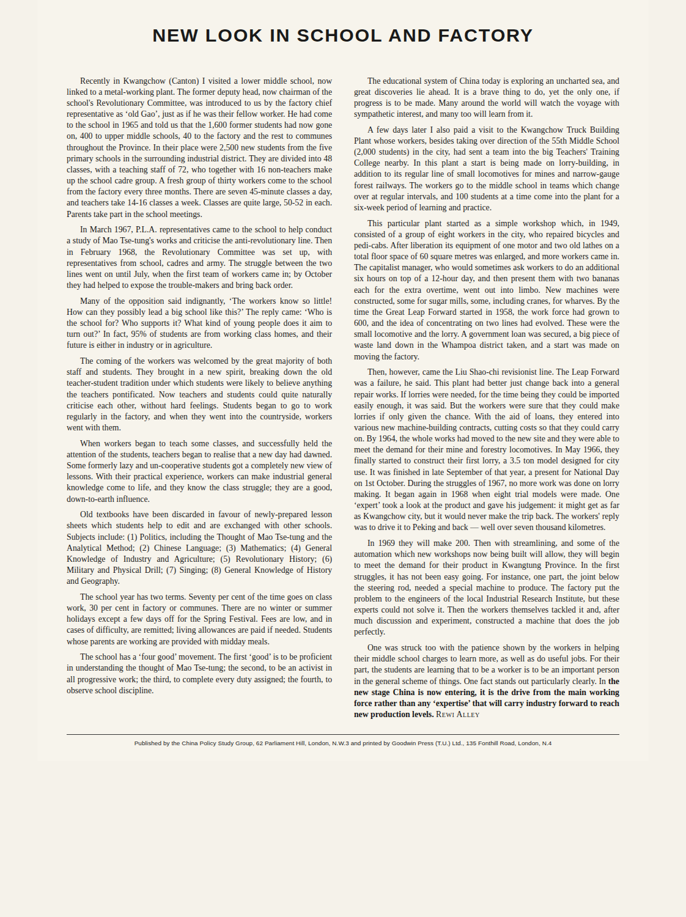NEW LOOK IN SCHOOL AND FACTORY
Recently in Kwangchow (Canton) I visited a lower middle school, now linked to a metal-working plant. The former deputy head, now chairman of the school's Revolutionary Committee, was introduced to us by the factory chief representative as ‘old Gao’, just as if he was their fellow worker. He had come to the school in 1965 and told us that the 1,600 former students had now gone on, 400 to upper middle schools, 40 to the factory and the rest to communes throughout the Province. In their place were 2,500 new students from the five primary schools in the surrounding industrial district. They are divided into 48 classes, with a teaching staff of 72, who together with 16 non-teachers make up the school cadre group. A fresh group of thirty workers come to the school from the factory every three months. There are seven 45-minute classes a day, and teachers take 14-16 classes a week. Classes are quite large, 50-52 in each. Parents take part in the school meetings.
In March 1967, P.L.A. representatives came to the school to help conduct a study of Mao Tse-tung's works and criticise the anti-revolutionary line. Then in February 1968, the Revolutionary Committee was set up, with representatives from school, cadres and army. The struggle between the two lines went on until July, when the first team of workers came in; by October they had helped to expose the trouble-makers and bring back order.
Many of the opposition said indignantly, ‘The workers know so little! How can they possibly lead a big school like this?’ The reply came: ‘Who is the school for? Who supports it? What kind of young people does it aim to turn out?’ In fact, 95% of students are from working class homes, and their future is either in industry or in agriculture.
The coming of the workers was welcomed by the great majority of both staff and students. They brought in a new spirit, breaking down the old teacher-student tradition under which students were likely to believe anything the teachers pontificated. Now teachers and students could quite naturally criticise each other, without hard feelings. Students began to go to work regularly in the factory, and when they went into the countryside, workers went with them.
When workers began to teach some classes, and successfully held the attention of the students, teachers began to realise that a new day had dawned. Some formerly lazy and un-cooperative students got a completely new view of lessons. With their practical experience, workers can make industrial general knowledge come to life, and they know the class struggle; they are a good, down-to-earth influence.
Old textbooks have been discarded in favour of newly-prepared lesson sheets which students help to edit and are exchanged with other schools. Subjects include: (1) Politics, including the Thought of Mao Tse-tung and the Analytical Method; (2) Chinese Language; (3) Mathematics; (4) General Knowledge of Industry and Agriculture; (5) Revolutionary History; (6) Military and Physical Drill; (7) Singing; (8) General Knowledge of History and Geography.
The school year has two terms. Seventy per cent of the time goes on class work, 30 per cent in factory or communes. There are no winter or summer holidays except a few days off for the Spring Festival. Fees are low, and in cases of difficulty, are remitted; living allowances are paid if needed. Students whose parents are working are provided with midday meals.
The school has a ‘four good’ movement. The first ‘good’ is to be proficient in understanding the thought of Mao Tse-tung; the second, to be an activist in all progressive work; the third, to complete every duty assigned; the fourth, to observe school discipline.
The educational system of China today is exploring an uncharted sea, and great discoveries lie ahead. It is a brave thing to do, yet the only one, if progress is to be made. Many around the world will watch the voyage with sympathetic interest, and many too will learn from it.
A few days later I also paid a visit to the Kwangchow Truck Building Plant whose workers, besides taking over direction of the 55th Middle School (2,000 students) in the city, had sent a team into the big Teachers' Training College nearby. In this plant a start is being made on lorry-building, in addition to its regular line of small locomotives for mines and narrow-gauge forest railways. The workers go to the middle school in teams which change over at regular intervals, and 100 students at a time come into the plant for a six-week period of learning and practice.
This particular plant started as a simple workshop which, in 1949, consisted of a group of eight workers in the city, who repaired bicycles and pedi-cabs. After liberation its equipment of one motor and two old lathes on a total floor space of 60 square metres was enlarged, and more workers came in. The capitalist manager, who would sometimes ask workers to do an additional six hours on top of a 12-hour day, and then present them with two bananas each for the extra overtime, went out into limbo. New machines were constructed, some for sugar mills, some, including cranes, for wharves. By the time the Great Leap Forward started in 1958, the work force had grown to 600, and the idea of concentrating on two lines had evolved. These were the small locomotive and the lorry. A government loan was secured, a big piece of waste land down in the Whampoa district taken, and a start was made on moving the factory.
Then, however, came the Liu Shao-chi revisionist line. The Leap Forward was a failure, he said. This plant had better just change back into a general repair works. If lorries were needed, for the time being they could be imported easily enough, it was said. But the workers were sure that they could make lorries if only given the chance. With the aid of loans, they entered into various new machine-building contracts, cutting costs so that they could carry on. By 1964, the whole works had moved to the new site and they were able to meet the demand for their mine and forestry locomotives. In May 1966, they finally started to construct their first lorry, a 3.5 ton model designed for city use. It was finished in late September of that year, a present for National Day on 1st October. During the struggles of 1967, no more work was done on lorry making. It began again in 1968 when eight trial models were made. One ‘expert’ took a look at the product and gave his judgement: it might get as far as Kwangchow city, but it would never make the trip back. The workers' reply was to drive it to Peking and back — well over seven thousand kilometres.
In 1969 they will make 200. Then with streamlining, and some of the automation which new workshops now being built will allow, they will begin to meet the demand for their product in Kwangtung Province. In the first struggles, it has not been easy going. For instance, one part, the joint below the steering rod, needed a special machine to produce. The factory put the problem to the engineers of the local Industrial Research Institute, but these experts could not solve it. Then the workers themselves tackled it and, after much discussion and experiment, constructed a machine that does the job perfectly.
One was struck too with the patience shown by the workers in helping their middle school charges to learn more, as well as do useful jobs. For their part, the students are learning that to be a worker is to be an important person in the general scheme of things. One fact stands out particularly clearly. In the new stage China is now entering, it is the drive from the main working force rather than any ‘expertise’ that will carry industry forward to reach new production levels. Rewi Alley
Published by the China Policy Study Group, 62 Parliament Hill, London, N.W.3 and printed by Goodwin Press (T.U.) Ltd., 135 Fonthill Road, London, N.4